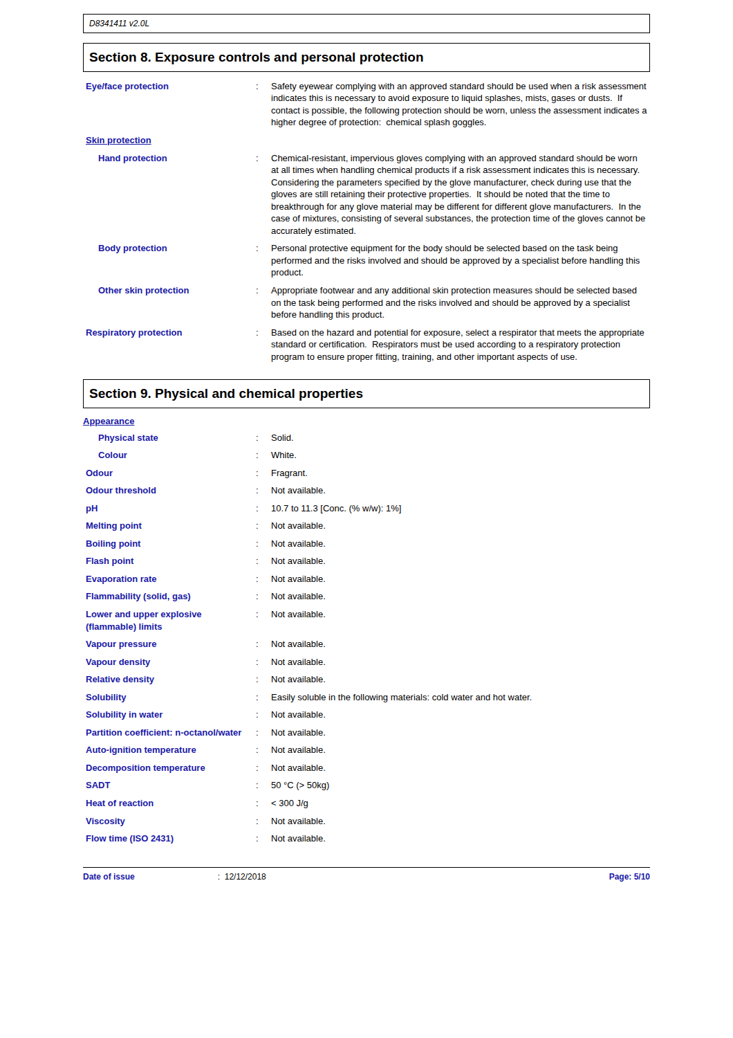D8341411 v2.0L
Section 8. Exposure controls and personal protection
| Eye/face protection | : | Safety eyewear complying with an approved standard should be used when a risk assessment indicates this is necessary to avoid exposure to liquid splashes, mists, gases or dusts. If contact is possible, the following protection should be worn, unless the assessment indicates a higher degree of protection: chemical splash goggles. |
| Skin protection |
| Hand protection | : | Chemical-resistant, impervious gloves complying with an approved standard should be worn at all times when handling chemical products if a risk assessment indicates this is necessary. Considering the parameters specified by the glove manufacturer, check during use that the gloves are still retaining their protective properties. It should be noted that the time to breakthrough for any glove material may be different for different glove manufacturers. In the case of mixtures, consisting of several substances, the protection time of the gloves cannot be accurately estimated. |
| Body protection | : | Personal protective equipment for the body should be selected based on the task being performed and the risks involved and should be approved by a specialist before handling this product. |
| Other skin protection | : | Appropriate footwear and any additional skin protection measures should be selected based on the task being performed and the risks involved and should be approved by a specialist before handling this product. |
| Respiratory protection | : | Based on the hazard and potential for exposure, select a respirator that meets the appropriate standard or certification. Respirators must be used according to a respiratory protection program to ensure proper fitting, training, and other important aspects of use. |
Section 9. Physical and chemical properties
Appearance
| Physical state | : | Solid. |
| Colour | : | White. |
| Odour | : | Fragrant. |
| Odour threshold | : | Not available. |
| pH | : | 10.7 to 11.3 [Conc. (% w/w): 1%] |
| Melting point | : | Not available. |
| Boiling point | : | Not available. |
| Flash point | : | Not available. |
| Evaporation rate | : | Not available. |
| Flammability (solid, gas) | : | Not available. |
| Lower and upper explosive (flammable) limits | : | Not available. |
| Vapour pressure | : | Not available. |
| Vapour density | : | Not available. |
| Relative density | : | Not available. |
| Solubility | : | Easily soluble in the following materials: cold water and hot water. |
| Solubility in water | : | Not available. |
| Partition coefficient: n-octanol/water | : | Not available. |
| Auto-ignition temperature | : | Not available. |
| Decomposition temperature | : | Not available. |
| SADT | : | 50 °C (> 50kg) |
| Heat of reaction | : | < 300 J/g |
| Viscosity | : | Not available. |
| Flow time (ISO 2431) | : | Not available. |
Date of issue
: 12/12/2018
Page: 5/10